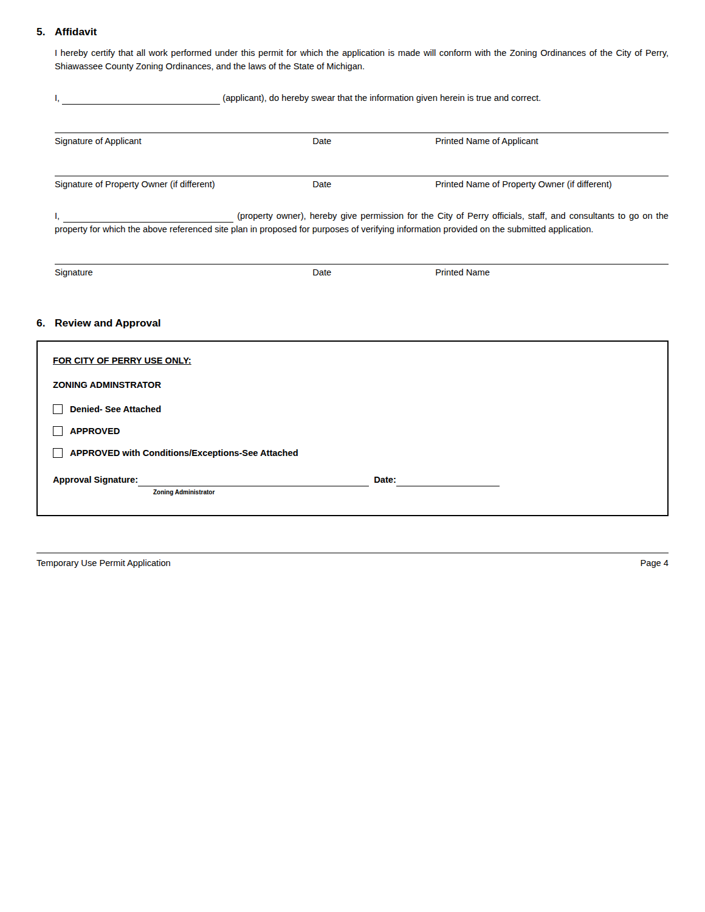5. Affidavit
I hereby certify that all work performed under this permit for which the application is made will conform with the Zoning Ordinances of the City of Perry, Shiawassee County Zoning Ordinances, and the laws of the State of Michigan.
I, (applicant), do hereby swear that the information given herein is true and correct.
Signature of Applicant
Date
Printed Name of Applicant
Signature of Property Owner (if different)
Date
Printed Name of Property Owner (if different)
I, (property owner), hereby give permission for the City of Perry officials, staff, and consultants to go on the property for which the above referenced site plan in proposed for purposes of verifying information provided on the submitted application.
Signature
Date
Printed Name
6. Review and Approval
FOR CITY OF PERRY USE ONLY:
ZONING ADMINSTRATOR
Denied- See Attached
APPROVED
APPROVED with Conditions/Exceptions-See Attached
Approval Signature: Date:
Zoning Administrator
Temporary Use Permit Application Page 4